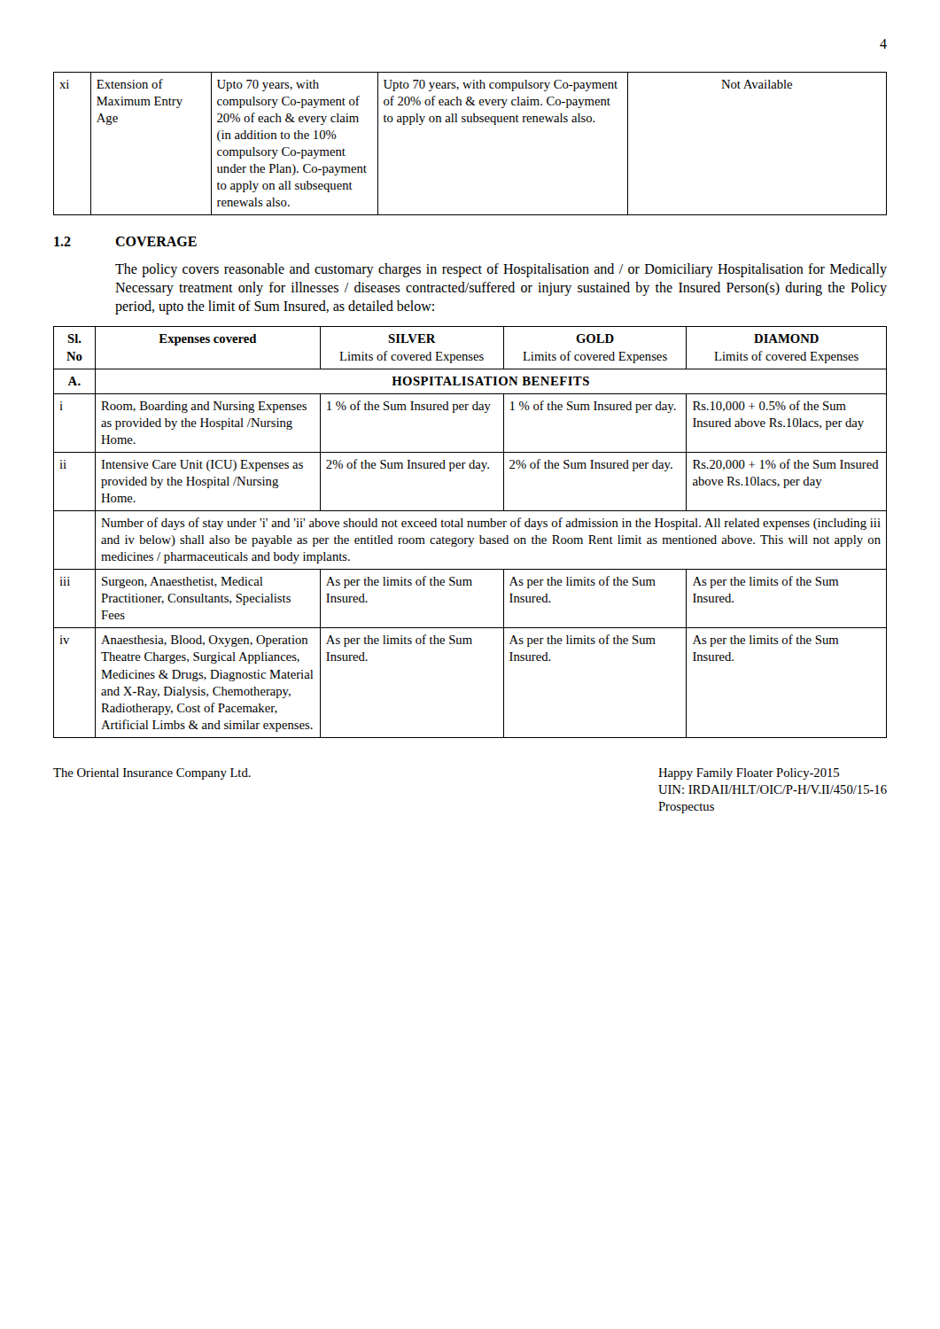4
| xi | Extension of Maximum Entry Age | Upto 70 years, with compulsory Co-payment of 20% of each & every claim (in addition to the 10% compulsory Co-payment under the Plan). Co-payment to apply on all subsequent renewals also. | Upto 70 years, with compulsory Co-payment of 20% of each & every claim. Co-payment to apply on all subsequent renewals also. | Not Available |
1.2 COVERAGE
The policy covers reasonable and customary charges in respect of Hospitalisation and / or Domiciliary Hospitalisation for Medically Necessary treatment only for illnesses / diseases contracted/suffered or injury sustained by the Insured Person(s) during the Policy period, upto the limit of Sum Insured, as detailed below:
| Sl. No | Expenses covered | SILVER Limits of covered Expenses | GOLD Limits of covered Expenses | DIAMOND Limits of covered Expenses |
| --- | --- | --- | --- | --- |
| A. | HOSPITALISATION BENEFITS |
| i | Room, Boarding and Nursing Expenses as provided by the Hospital /Nursing Home. | 1 % of the Sum Insured per day | 1 % of the Sum Insured per day. | Rs.10,000 + 0.5% of the Sum Insured above Rs.10lacs, per day |
| ii | Intensive Care Unit (ICU) Expenses as provided by the Hospital /Nursing Home. | 2% of the Sum Insured per day. | 2% of the Sum Insured per day. | Rs.20,000 + 1% of the Sum Insured above Rs.10lacs, per day |
| | Number of days of stay under 'i' and 'ii' above should not exceed total number of days of admission in the Hospital. All related expenses (including iii and iv below) shall also be payable as per the entitled room category based on the Room Rent limit as mentioned above. This will not apply on medicines / pharmaceuticals and body implants. |
| iii | Surgeon, Anaesthetist, Medical Practitioner, Consultants, Specialists Fees | As per the limits of the Sum Insured. | As per the limits of the Sum Insured. | As per the limits of the Sum Insured. |
| iv | Anaesthesia, Blood, Oxygen, Operation Theatre Charges, Surgical Appliances, Medicines & Drugs, Diagnostic Material and X-Ray, Dialysis, Chemotherapy, Radiotherapy, Cost of Pacemaker, Artificial Limbs & and similar expenses. | As per the limits of the Sum Insured. | As per the limits of the Sum Insured. | As per the limits of the Sum Insured. |
The Oriental Insurance Company Ltd.
Happy Family Floater Policy-2015
UIN: IRDAII/HLT/OIC/P-H/V.II/450/15-16
Prospectus